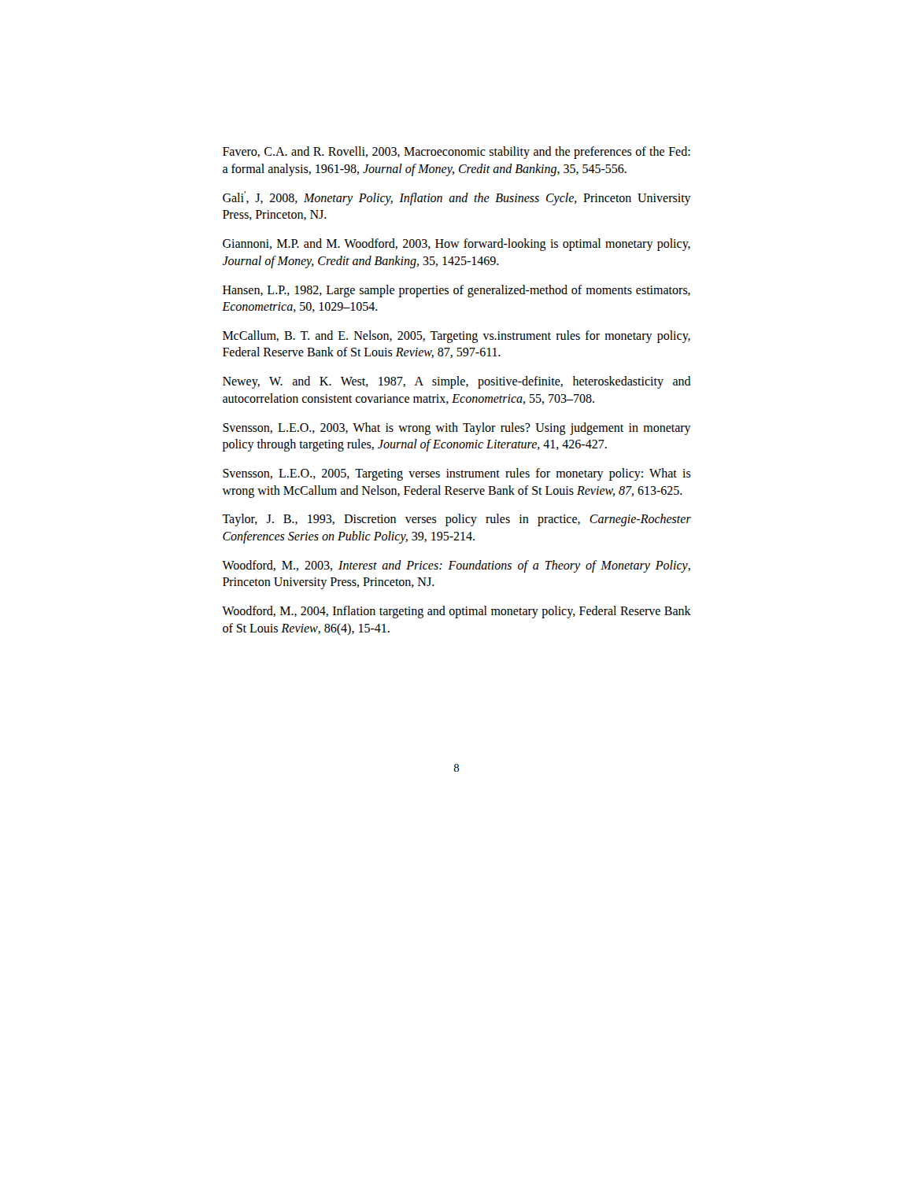Favero, C.A. and R. Rovelli, 2003, Macroeconomic stability and the preferences of the Fed: a formal analysis, 1961-98, Journal of Money, Credit and Banking, 35, 545-556.
Gali′, J, 2008, Monetary Policy, Inflation and the Business Cycle, Princeton University Press, Princeton, NJ.
Giannoni, M.P. and M. Woodford, 2003, How forward-looking is optimal monetary policy, Journal of Money, Credit and Banking, 35, 1425-1469.
Hansen, L.P., 1982, Large sample properties of generalized-method of moments estimators, Econometrica, 50, 1029–1054.
McCallum, B. T. and E. Nelson, 2005, Targeting vs.instrument rules for monetary policy, Federal Reserve Bank of St Louis Review, 87, 597-611.
Newey, W. and K. West, 1987, A simple, positive-definite, heteroskedasticity and autocorrelation consistent covariance matrix, Econometrica, 55, 703–708.
Svensson, L.E.O., 2003, What is wrong with Taylor rules? Using judgement in monetary policy through targeting rules, Journal of Economic Literature, 41, 426-427.
Svensson, L.E.O., 2005, Targeting verses instrument rules for monetary policy: What is wrong with McCallum and Nelson, Federal Reserve Bank of St Louis Review, 87, 613-625.
Taylor, J. B., 1993, Discretion verses policy rules in practice, Carnegie-Rochester Conferences Series on Public Policy, 39, 195-214.
Woodford, M., 2003, Interest and Prices: Foundations of a Theory of Monetary Policy, Princeton University Press, Princeton, NJ.
Woodford, M., 2004, Inflation targeting and optimal monetary policy, Federal Reserve Bank of St Louis Review, 86(4), 15-41.
8